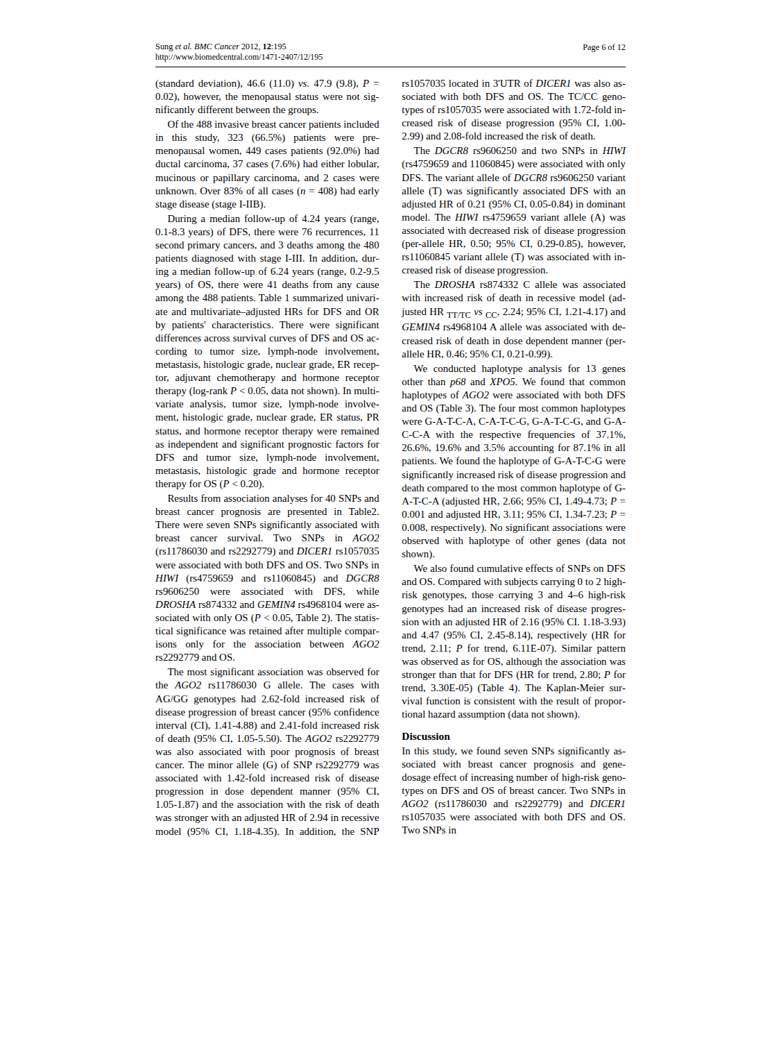Sung et al. BMC Cancer 2012, 12:195
http://www.biomedcentral.com/1471-2407/12/195
Page 6 of 12
(standard deviation), 46.6 (11.0) vs. 47.9 (9.8), P = 0.02), however, the menopausal status were not significantly different between the groups.
Of the 488 invasive breast cancer patients included in this study, 323 (66.5%) patients were premenopausal women, 449 cases patients (92.0%) had ductal carcinoma, 37 cases (7.6%) had either lobular, mucinous or papillary carcinoma, and 2 cases were unknown. Over 83% of all cases (n = 408) had early stage disease (stage I-IIB).
During a median follow-up of 4.24 years (range, 0.1-8.3 years) of DFS, there were 76 recurrences, 11 second primary cancers, and 3 deaths among the 480 patients diagnosed with stage I-III. In addition, during a median follow-up of 6.24 years (range, 0.2-9.5 years) of OS, there were 41 deaths from any cause among the 488 patients. Table 1 summarized univariate and multivariate–adjusted HRs for DFS and OR by patients' characteristics. There were significant differences across survival curves of DFS and OS according to tumor size, lymph-node involvement, metastasis, histologic grade, nuclear grade, ER receptor, adjuvant chemotherapy and hormone receptor therapy (log-rank P < 0.05, data not shown). In multivariate analysis, tumor size, lymph-node involvement, histologic grade, nuclear grade, ER status, PR status, and hormone receptor therapy were remained as independent and significant prognostic factors for DFS and tumor size, lymph-node involvement, metastasis, histologic grade and hormone receptor therapy for OS (P < 0.20).
Results from association analyses for 40 SNPs and breast cancer prognosis are presented in Table2. There were seven SNPs significantly associated with breast cancer survival. Two SNPs in AGO2 (rs11786030 and rs2292779) and DICER1 rs1057035 were associated with both DFS and OS. Two SNPs in HIWI (rs4759659 and rs11060845) and DGCR8 rs9606250 were associated with DFS, while DROSHA rs874332 and GEMIN4 rs4968104 were associated with only OS (P < 0.05, Table 2). The statistical significance was retained after multiple comparisons only for the association between AGO2 rs2292779 and OS.
The most significant association was observed for the AGO2 rs11786030 G allele. The cases with AG/GG genotypes had 2.62-fold increased risk of disease progression of breast cancer (95% confidence interval (CI), 1.41-4.88) and 2.41-fold increased risk of death (95% CI, 1.05-5.50). The AGO2 rs2292779 was also associated with poor prognosis of breast cancer. The minor allele (G) of SNP rs2292779 was associated with 1.42-fold increased risk of disease progression in dose dependent manner (95% CI, 1.05-1.87) and the association with the risk of death was stronger with an adjusted HR of 2.94 in recessive model (95% CI, 1.18-4.35). In addition, the SNP rs1057035 located in 3'UTR of DICER1 was also associated with both DFS and OS. The TC/CC genotypes of rs1057035 were associated with 1.72-fold increased risk of disease progression (95% CI, 1.00-2.99) and 2.08-fold increased the risk of death.
The DGCR8 rs9606250 and two SNPs in HIWI (rs4759659 and 11060845) were associated with only DFS. The variant allele of DGCR8 rs9606250 variant allele (T) was significantly associated DFS with an adjusted HR of 0.21 (95% CI, 0.05-0.84) in dominant model. The HIWI rs4759659 variant allele (A) was associated with decreased risk of disease progression (per-allele HR, 0.50; 95% CI, 0.29-0.85), however, rs11060845 variant allele (T) was associated with increased risk of disease progression.
The DROSHA rs874332 C allele was associated with increased risk of death in recessive model (adjusted HR TT/TC vs CC, 2.24; 95% CI, 1.21-4.17) and GEMIN4 rs4968104 A allele was associated with decreased risk of death in dose dependent manner (per-allele HR, 0.46; 95% CI, 0.21-0.99).
We conducted haplotype analysis for 13 genes other than p68 and XPO5. We found that common haplotypes of AGO2 were associated with both DFS and OS (Table 3). The four most common haplotypes were G-A-T-C-A, C-A-T-C-G, G-A-T-C-G, and G-A-C-C-A with the respective frequencies of 37.1%, 26.6%, 19.6% and 3.5% accounting for 87.1% in all patients. We found the haplotype of G-A-T-C-G were significantly increased risk of disease progression and death compared to the most common haplotype of G-A-T-C-A (adjusted HR, 2.66; 95% CI, 1.49-4.73; P = 0.001 and adjusted HR, 3.11; 95% CI, 1.34-7.23; P = 0.008, respectively). No significant associations were observed with haplotype of other genes (data not shown).
We also found cumulative effects of SNPs on DFS and OS. Compared with subjects carrying 0 to 2 high-risk genotypes, those carrying 3 and 4–6 high-risk genotypes had an increased risk of disease progression with an adjusted HR of 2.16 (95% CI. 1.18-3.93) and 4.47 (95% CI, 2.45-8.14), respectively (HR for trend, 2.11; P for trend, 6.11E-07). Similar pattern was observed as for OS, although the association was stronger than that for DFS (HR for trend, 2.80; P for trend, 3.30E-05) (Table 4). The Kaplan-Meier survival function is consistent with the result of proportional hazard assumption (data not shown).
Discussion
In this study, we found seven SNPs significantly associated with breast cancer prognosis and gene-dosage effect of increasing number of high-risk genotypes on DFS and OS of breast cancer. Two SNPs in AGO2 (rs11786030 and rs2292779) and DICER1 rs1057035 were associated with both DFS and OS. Two SNPs in